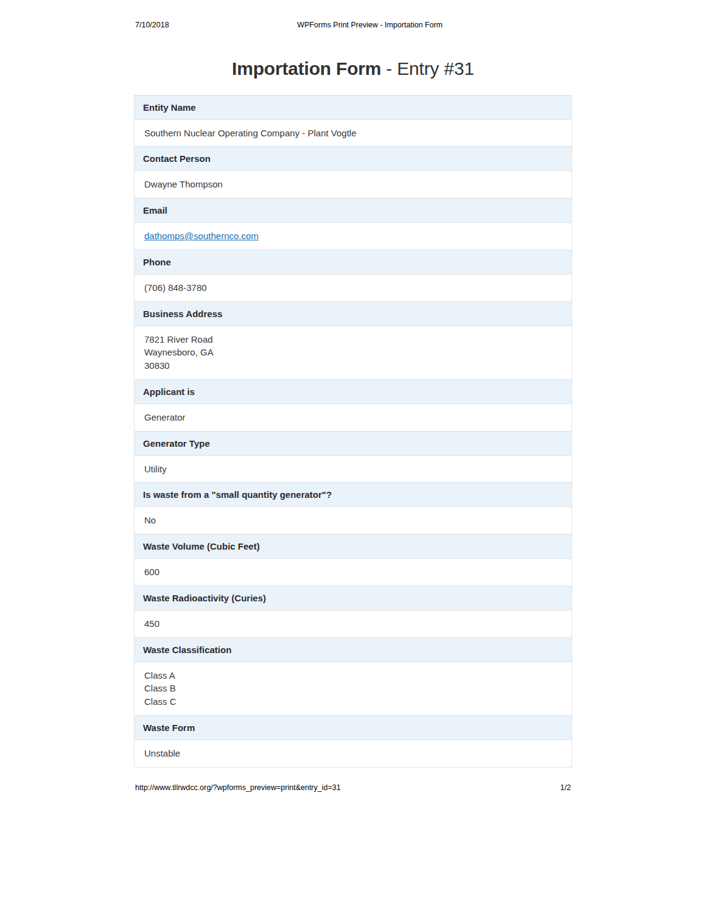7/10/2018 WPForms Print Preview - Importation Form
Importation Form - Entry #31
| Entity Name |
| Southern Nuclear Operating Company - Plant Vogtle |
| Contact Person |
| Dwayne Thompson |
| Email |
| dathomps@southernco.com |
| Phone |
| (706) 848-3780 |
| Business Address |
| 7821 River Road Waynesboro, GA 30830 |
| Applicant is |
| Generator |
| Generator Type |
| Utility |
| Is waste from a "small quantity generator"? |
| No |
| Waste Volume (Cubic Feet) |
| 600 |
| Waste Radioactivity (Curies) |
| 450 |
| Waste Classification |
| Class A Class B Class C |
| Waste Form |
| Unstable |
http://www.tllrwdcc.org/?wpforms_preview=print&entry_id=31 1/2